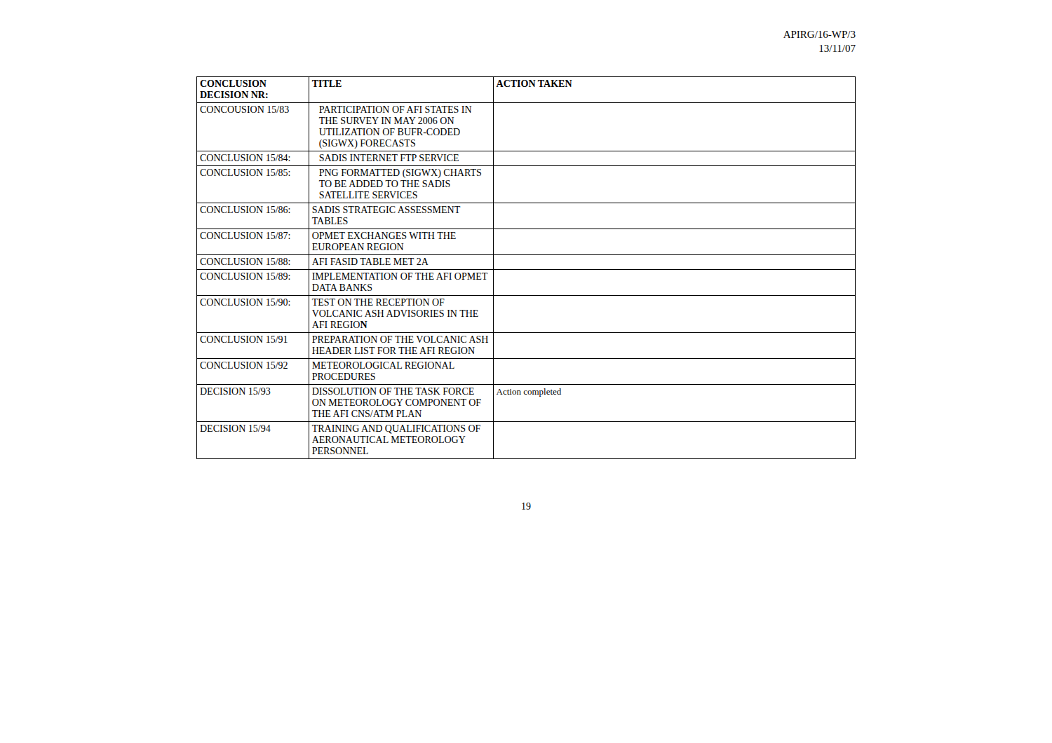APIRG/16-WP/3
13/11/07
| CONCLUSION DECISION NR: | TITLE | ACTION TAKEN |
| --- | --- | --- |
| CONCOUSION 15/83 | PARTICIPATION OF AFI STATES IN THE SURVEY IN MAY 2006 ON UTILIZATION OF BUFR-CODED (SIGWX) FORECASTS | |
| CONCLUSION 15/84: | SADIS INTERNET FTP SERVICE | |
| CONCLUSION 15/85: | PNG FORMATTED (SIGWX) CHARTS TO BE ADDED TO THE SADIS SATELLITE SERVICES | |
| CONCLUSION 15/86: | SADIS STRATEGIC ASSESSMENT TABLES | |
| CONCLUSION 15/87: | OPMET EXCHANGES WITH THE EUROPEAN REGION | |
| CONCLUSION 15/88: | AFI FASID TABLE MET 2A | |
| CONCLUSION 15/89: | IMPLEMENTATION OF THE AFI OPMET DATA BANKS | |
| CONCLUSION 15/90: | TEST ON THE RECEPTION OF VOLCANIC ASH ADVISORIES IN THE AFI REGIO N | |
| CONCLUSION 15/91 | PREPARATION OF THE VOLCANIC ASH HEADER LIST FOR THE AFI REGION | |
| CONCLUSION 15/92 | METEOROLOGICAL REGIONAL PROCEDURES | |
| DECISION 15/93 | DISSOLUTION OF THE TASK FORCE ON METEOROLOGY COMPONENT OF THE AFI CNS/ATM PLAN | Action completed |
| DECISION 15/94 | TRAINING AND QUALIFICATIONS OF AERONAUTICAL METEOROLOGY PERSONNEL | |
19